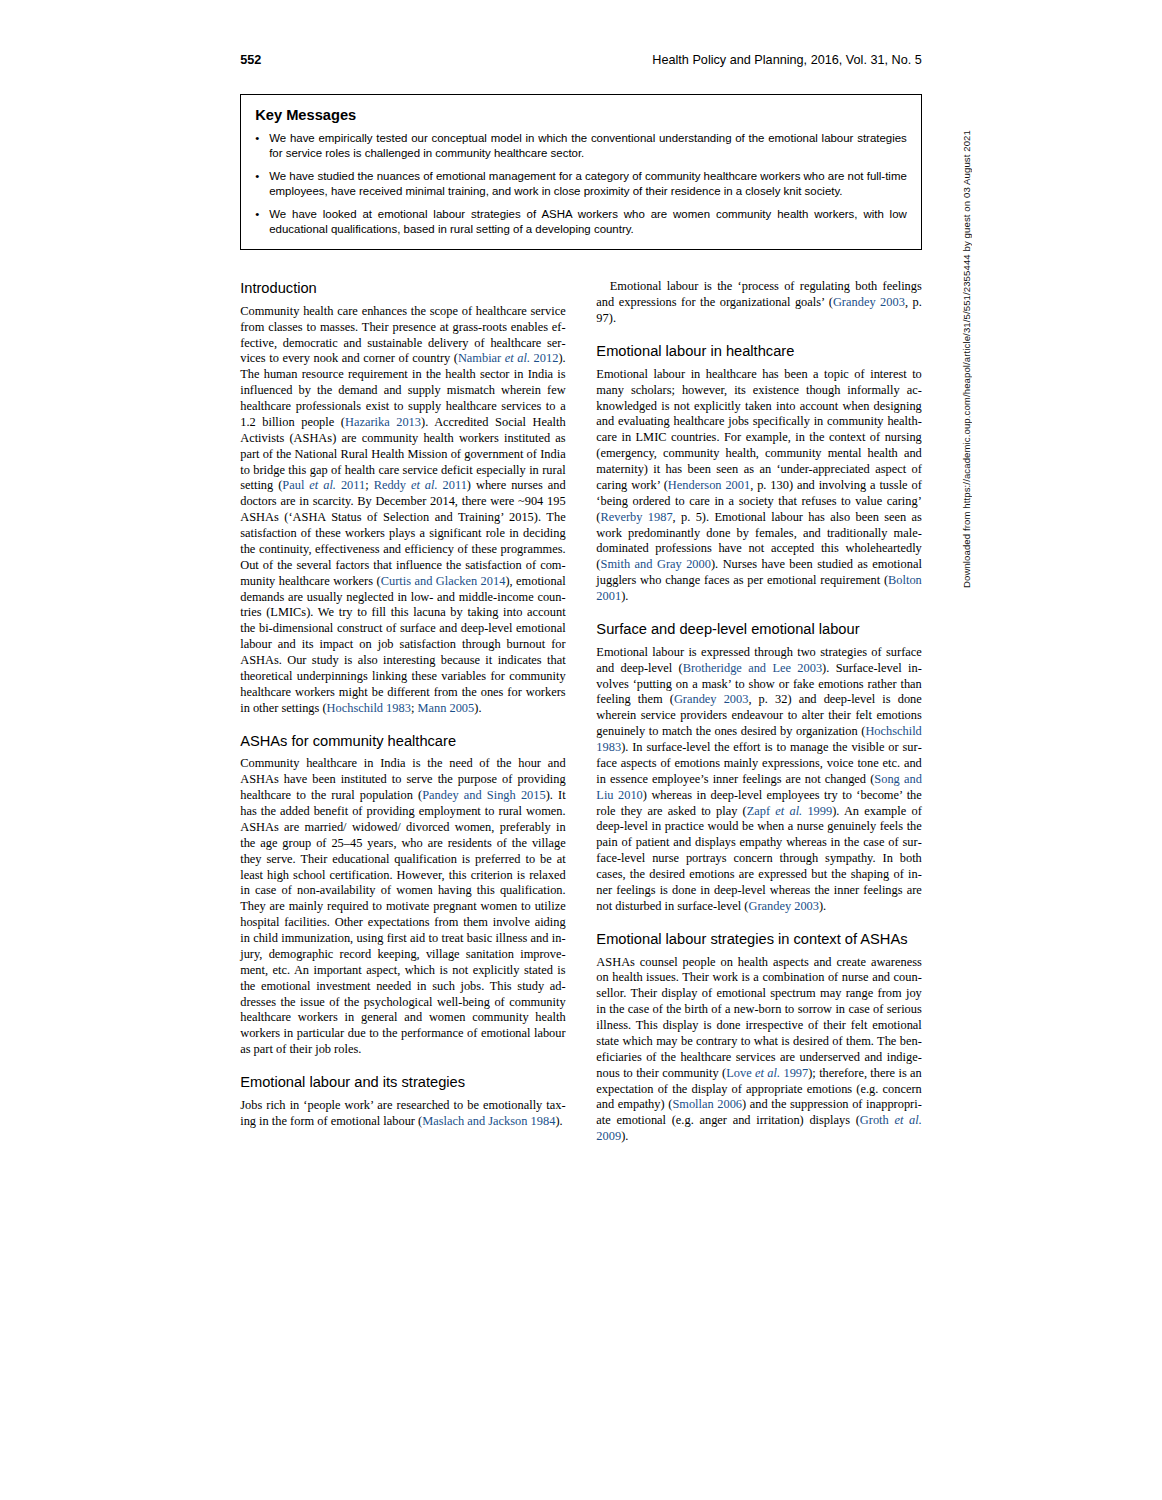552 Health Policy and Planning, 2016, Vol. 31, No. 5
Key Messages
We have empirically tested our conceptual model in which the conventional understanding of the emotional labour strategies for service roles is challenged in community healthcare sector.
We have studied the nuances of emotional management for a category of community healthcare workers who are not full-time employees, have received minimal training, and work in close proximity of their residence in a closely knit society.
We have looked at emotional labour strategies of ASHA workers who are women community health workers, with low educational qualifications, based in rural setting of a developing country.
Introduction
Community health care enhances the scope of healthcare service from classes to masses. Their presence at grass-roots enables effective, democratic and sustainable delivery of healthcare services to every nook and corner of country (Nambiar et al. 2012). The human resource requirement in the health sector in India is influenced by the demand and supply mismatch wherein few healthcare professionals exist to supply healthcare services to a 1.2 billion people (Hazarika 2013). Accredited Social Health Activists (ASHAs) are community health workers instituted as part of the National Rural Health Mission of government of India to bridge this gap of health care service deficit especially in rural setting (Paul et al. 2011; Reddy et al. 2011) where nurses and doctors are in scarcity. By December 2014, there were ~904 195 ASHAs (‘ASHA Status of Selection and Training’ 2015). The satisfaction of these workers plays a significant role in deciding the continuity, effectiveness and efficiency of these programmes. Out of the several factors that influence the satisfaction of community healthcare workers (Curtis and Glacken 2014), emotional demands are usually neglected in low- and middle-income countries (LMICs). We try to fill this lacuna by taking into account the bi-dimensional construct of surface and deep-level emotional labour and its impact on job satisfaction through burnout for ASHAs. Our study is also interesting because it indicates that theoretical underpinnings linking these variables for community healthcare workers might be different from the ones for workers in other settings (Hochschild 1983; Mann 2005).
ASHAs for community healthcare
Community healthcare in India is the need of the hour and ASHAs have been instituted to serve the purpose of providing healthcare to the rural population (Pandey and Singh 2015). It has the added benefit of providing employment to rural women. ASHAs are married/ widowed/ divorced women, preferably in the age group of 25–45 years, who are residents of the village they serve. Their educational qualification is preferred to be at least high school certification. However, this criterion is relaxed in case of non-availability of women having this qualification. They are mainly required to motivate pregnant women to utilize hospital facilities. Other expectations from them involve aiding in child immunization, using first aid to treat basic illness and injury, demographic record keeping, village sanitation improvement, etc. An important aspect, which is not explicitly stated is the emotional investment needed in such jobs. This study addresses the issue of the psychological well-being of community healthcare workers in general and women community health workers in particular due to the performance of emotional labour as part of their job roles.
Emotional labour and its strategies
Jobs rich in ‘people work’ are researched to be emotionally taxing in the form of emotional labour (Maslach and Jackson 1984).
Emotional labour is the ‘process of regulating both feelings and expressions for the organizational goals’ (Grandey 2003, p. 97).
Emotional labour in healthcare
Emotional labour in healthcare has been a topic of interest to many scholars; however, its existence though informally acknowledged is not explicitly taken into account when designing and evaluating healthcare jobs specifically in community healthcare in LMIC countries. For example, in the context of nursing (emergency, community health, community mental health and maternity) it has been seen as an ‘under-appreciated aspect of caring work’ (Henderson 2001, p. 130) and involving a tussle of ‘being ordered to care in a society that refuses to value caring’ (Reverby 1987, p. 5). Emotional labour has also been seen as work predominantly done by females, and traditionally male-dominated professions have not accepted this wholeheartedly (Smith and Gray 2000). Nurses have been studied as emotional jugglers who change faces as per emotional requirement (Bolton 2001).
Surface and deep-level emotional labour
Emotional labour is expressed through two strategies of surface and deep-level (Brotheridge and Lee 2003). Surface-level involves ‘putting on a mask’ to show or fake emotions rather than feeling them (Grandey 2003, p. 32) and deep-level is done wherein service providers endeavour to alter their felt emotions genuinely to match the ones desired by organization (Hochschild 1983). In surface-level the effort is to manage the visible or surface aspects of emotions mainly expressions, voice tone etc. and in essence employee’s inner feelings are not changed (Song and Liu 2010) whereas in deep-level employees try to ‘become’ the role they are asked to play (Zapf et al. 1999). An example of deep-level in practice would be when a nurse genuinely feels the pain of patient and displays empathy whereas in the case of surface-level nurse portrays concern through sympathy. In both cases, the desired emotions are expressed but the shaping of inner feelings is done in deep-level whereas the inner feelings are not disturbed in surface-level (Grandey 2003).
Emotional labour strategies in context of ASHAs
ASHAs counsel people on health aspects and create awareness on health issues. Their work is a combination of nurse and counsellor. Their display of emotional spectrum may range from joy in the case of the birth of a new-born to sorrow in case of serious illness. This display is done irrespective of their felt emotional state which may be contrary to what is desired of them. The beneficiaries of the healthcare services are underserved and indigenous to their community (Love et al. 1997); therefore, there is an expectation of the display of appropriate emotions (e.g. concern and empathy) (Smollan 2006) and the suppression of inappropriate emotional (e.g. anger and irritation) displays (Groth et al. 2009).
Downloaded from https://academic.oup.com/heapol/article/31/5/551/2355444 by guest on 03 August 2021